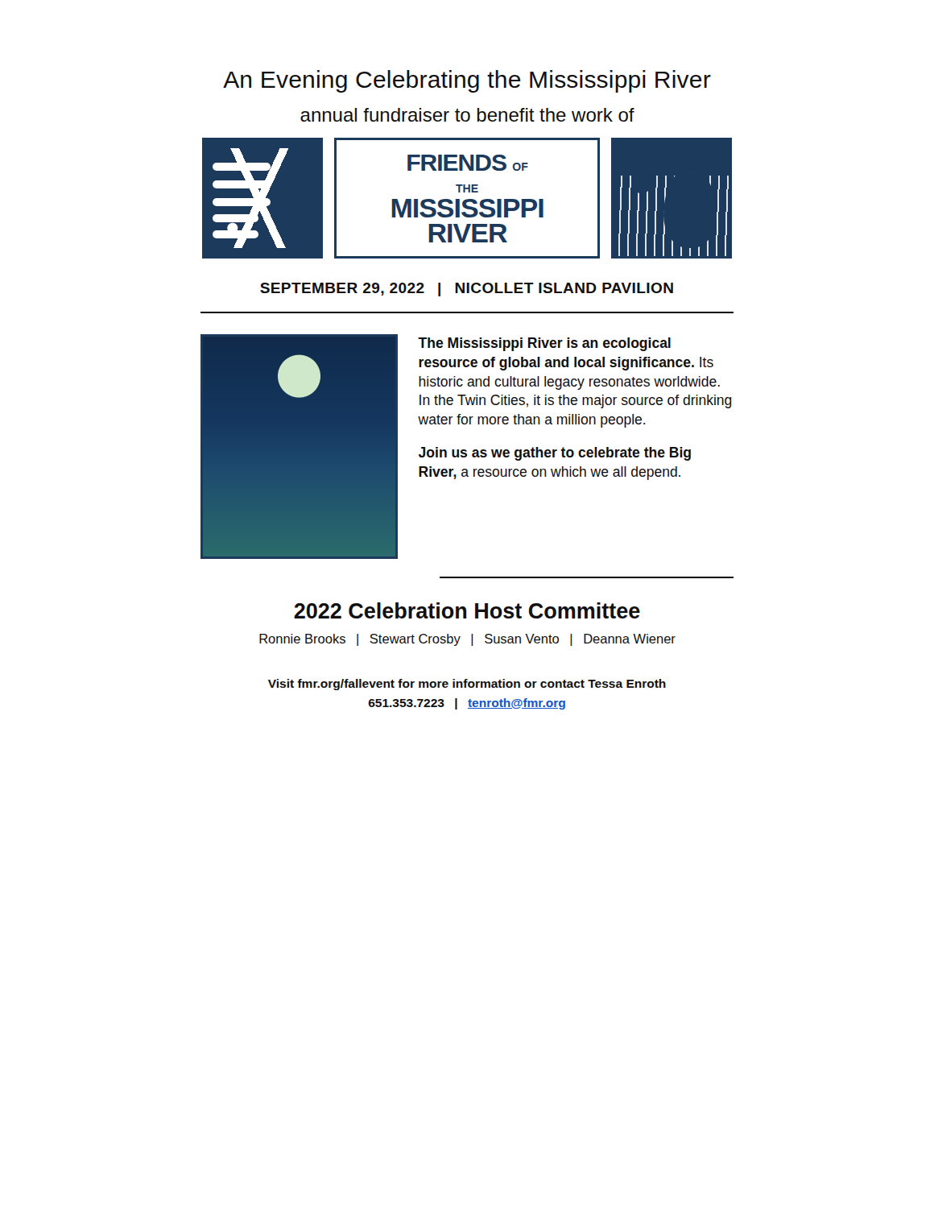An Evening Celebrating the Mississippi River
annual fundraiser to benefit the work of
FRIENDS OF THE MISSISSIPPI RIVER
SEPTEMBER 29, 2022 | NICOLLET ISLAND PAVILION
The Mississippi River is an ecological resource of global and local significance. Its historic and cultural legacy resonates worldwide. In the Twin Cities, it is the major source of drinking water for more than a million people.
Join us as we gather to celebrate the Big River, a resource on which we all depend.
2022 Celebration Host Committee
Ronnie Brooks | Stewart Crosby | Susan Vento | Deanna Wiener
Visit fmr.org/fallevent for more information or contact Tessa Enroth
651.353.7223 | tenroth@fmr.org